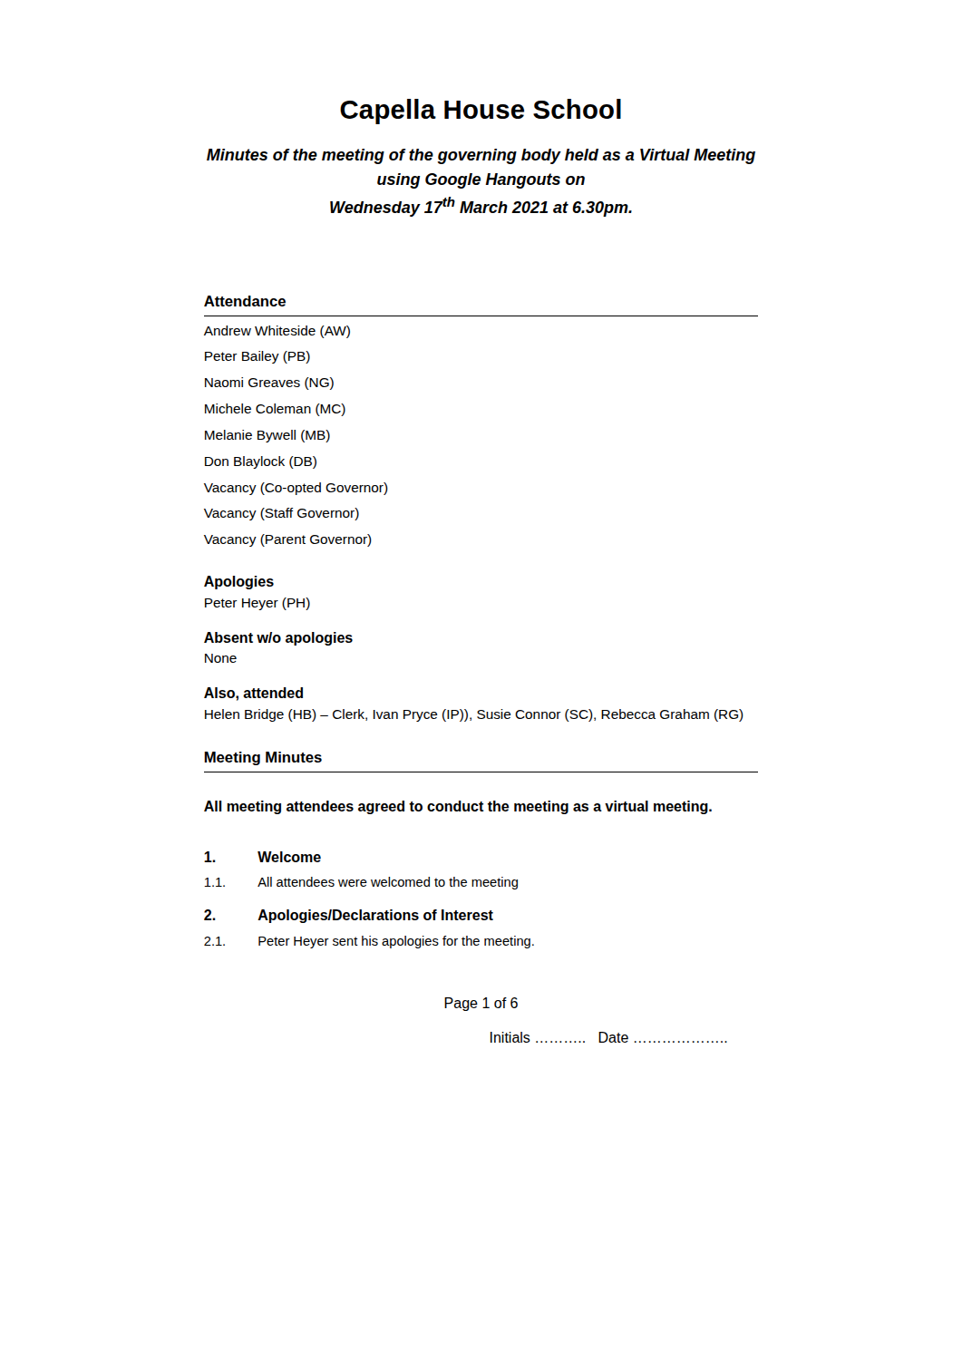Capella House School
Minutes of the meeting of the governing body held as a Virtual Meeting using Google Hangouts on Wednesday 17th March 2021 at 6.30pm.
Attendance
Andrew Whiteside (AW)
Peter Bailey (PB)
Naomi Greaves (NG)
Michele Coleman (MC)
Melanie Bywell (MB)
Don Blaylock (DB)
Vacancy (Co-opted Governor)
Vacancy (Staff Governor)
Vacancy (Parent Governor)
Apologies
Peter Heyer (PH)
Absent w/o apologies
None
Also, attended
Helen Bridge (HB) – Clerk, Ivan Pryce (IP)), Susie Connor (SC), Rebecca Graham (RG)
Meeting Minutes
All meeting attendees agreed to conduct the meeting as a virtual meeting.
1.
Welcome
1.1.
All attendees were welcomed to the meeting
2.
Apologies/Declarations of Interest
2.1.
Peter Heyer sent his apologies for the meeting.
Page 1 of 6
Initials ……….. Date ………………..